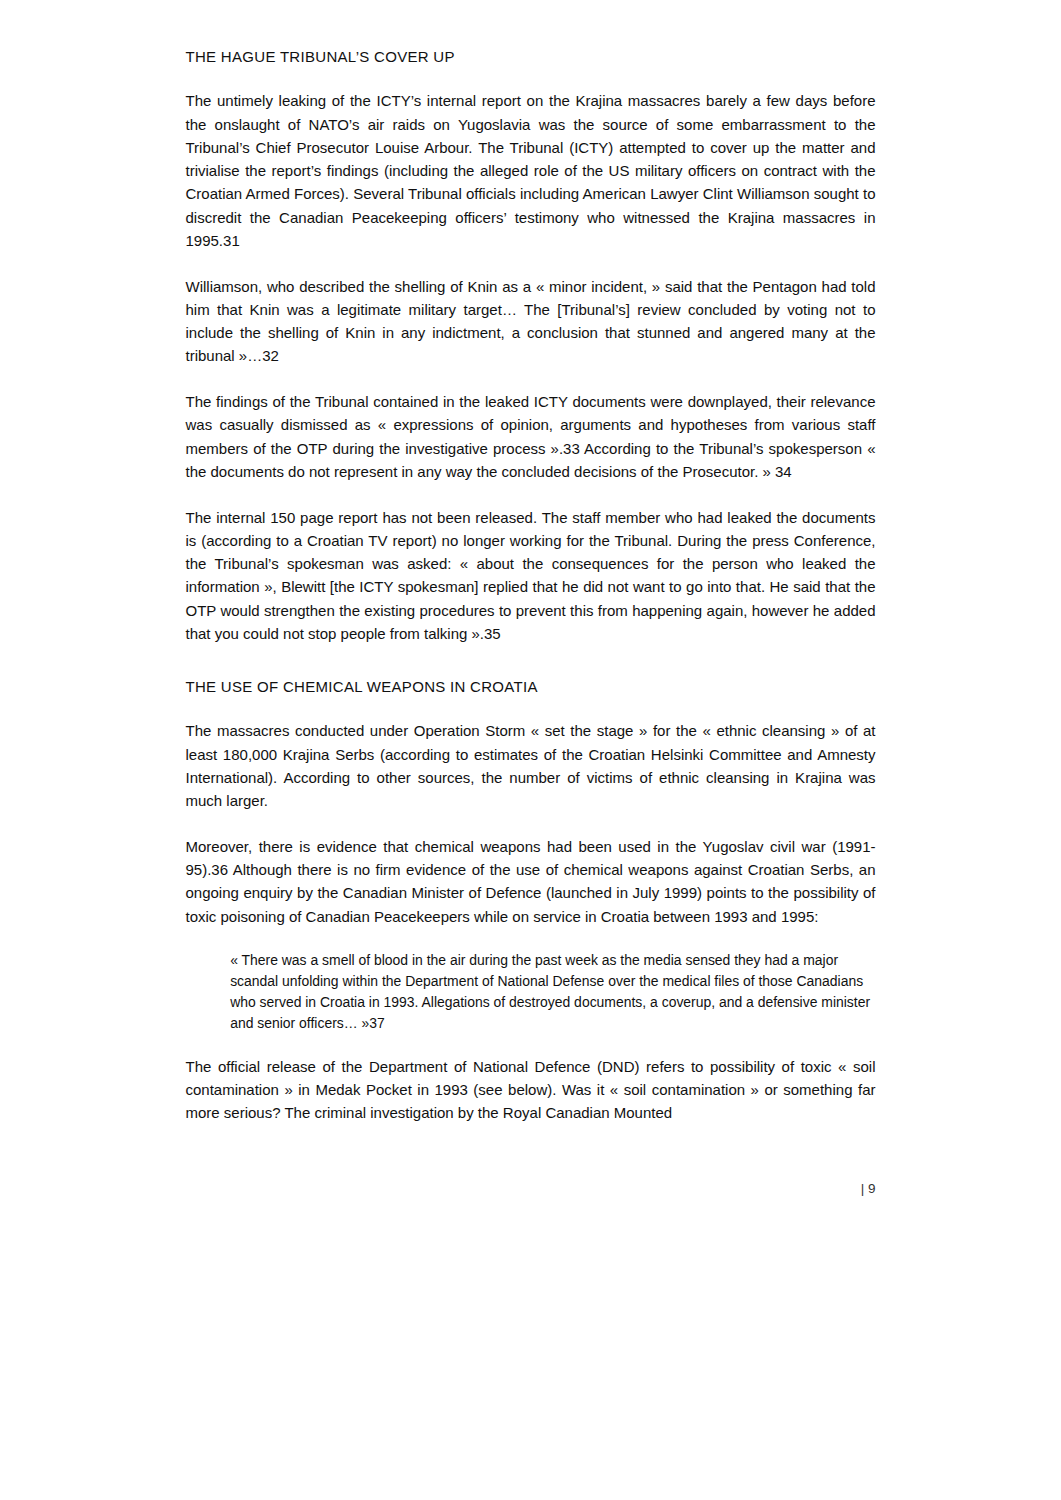THE HAGUE TRIBUNAL’S COVER UP
The untimely leaking of the ICTY’s internal report on the Krajina massacres barely a few days before the onslaught of NATO’s air raids on Yugoslavia was the source of some embarrassment to the Tribunal’s Chief Prosecutor Louise Arbour. The Tribunal (ICTY) attempted to cover up the matter and trivialise the report’s findings (including the alleged role of the US military officers on contract with the Croatian Armed Forces). Several Tribunal officials including American Lawyer Clint Williamson sought to discredit the Canadian Peacekeeping officers’ testimony who witnessed the Krajina massacres in 1995.31
Williamson, who described the shelling of Knin as a « minor incident, » said that the Pentagon had told him that Knin was a legitimate military target… The [Tribunal’s] review concluded by voting not to include the shelling of Knin in any indictment, a conclusion that stunned and angered many at the tribunal »…32
The findings of the Tribunal contained in the leaked ICTY documents were downplayed, their relevance was casually dismissed as « expressions of opinion, arguments and hypotheses from various staff members of the OTP during the investigative process ».33 According to the Tribunal’s spokesperson « the documents do not represent in any way the concluded decisions of the Prosecutor. » 34
The internal 150 page report has not been released. The staff member who had leaked the documents is (according to a Croatian TV report) no longer working for the Tribunal. During the press Conference, the Tribunal’s spokesman was asked: « about the consequences for the person who leaked the information », Blewitt [the ICTY spokesman] replied that he did not want to go into that. He said that the OTP would strengthen the existing procedures to prevent this from happening again, however he added that you could not stop people from talking ».35
THE USE OF CHEMICAL WEAPONS IN CROATIA
The massacres conducted under Operation Storm « set the stage » for the « ethnic cleansing » of at least 180,000 Krajina Serbs (according to estimates of the Croatian Helsinki Committee and Amnesty International). According to other sources, the number of victims of ethnic cleansing in Krajina was much larger.
Moreover, there is evidence that chemical weapons had been used in the Yugoslav civil war (1991-95).36 Although there is no firm evidence of the use of chemical weapons against Croatian Serbs, an ongoing enquiry by the Canadian Minister of Defence (launched in July 1999) points to the possibility of toxic poisoning of Canadian Peacekeepers while on service in Croatia between 1993 and 1995:
« There was a smell of blood in the air during the past week as the media sensed they had a major scandal unfolding within the Department of National Defense over the medical files of those Canadians who served in Croatia in 1993. Allegations of destroyed documents, a coverup, and a defensive minister and senior officers… »37
The official release of the Department of National Defence (DND) refers to possibility of toxic « soil contamination » in Medak Pocket in 1993 (see below). Was it « soil contamination » or something far more serious? The criminal investigation by the Royal Canadian Mounted
| 9